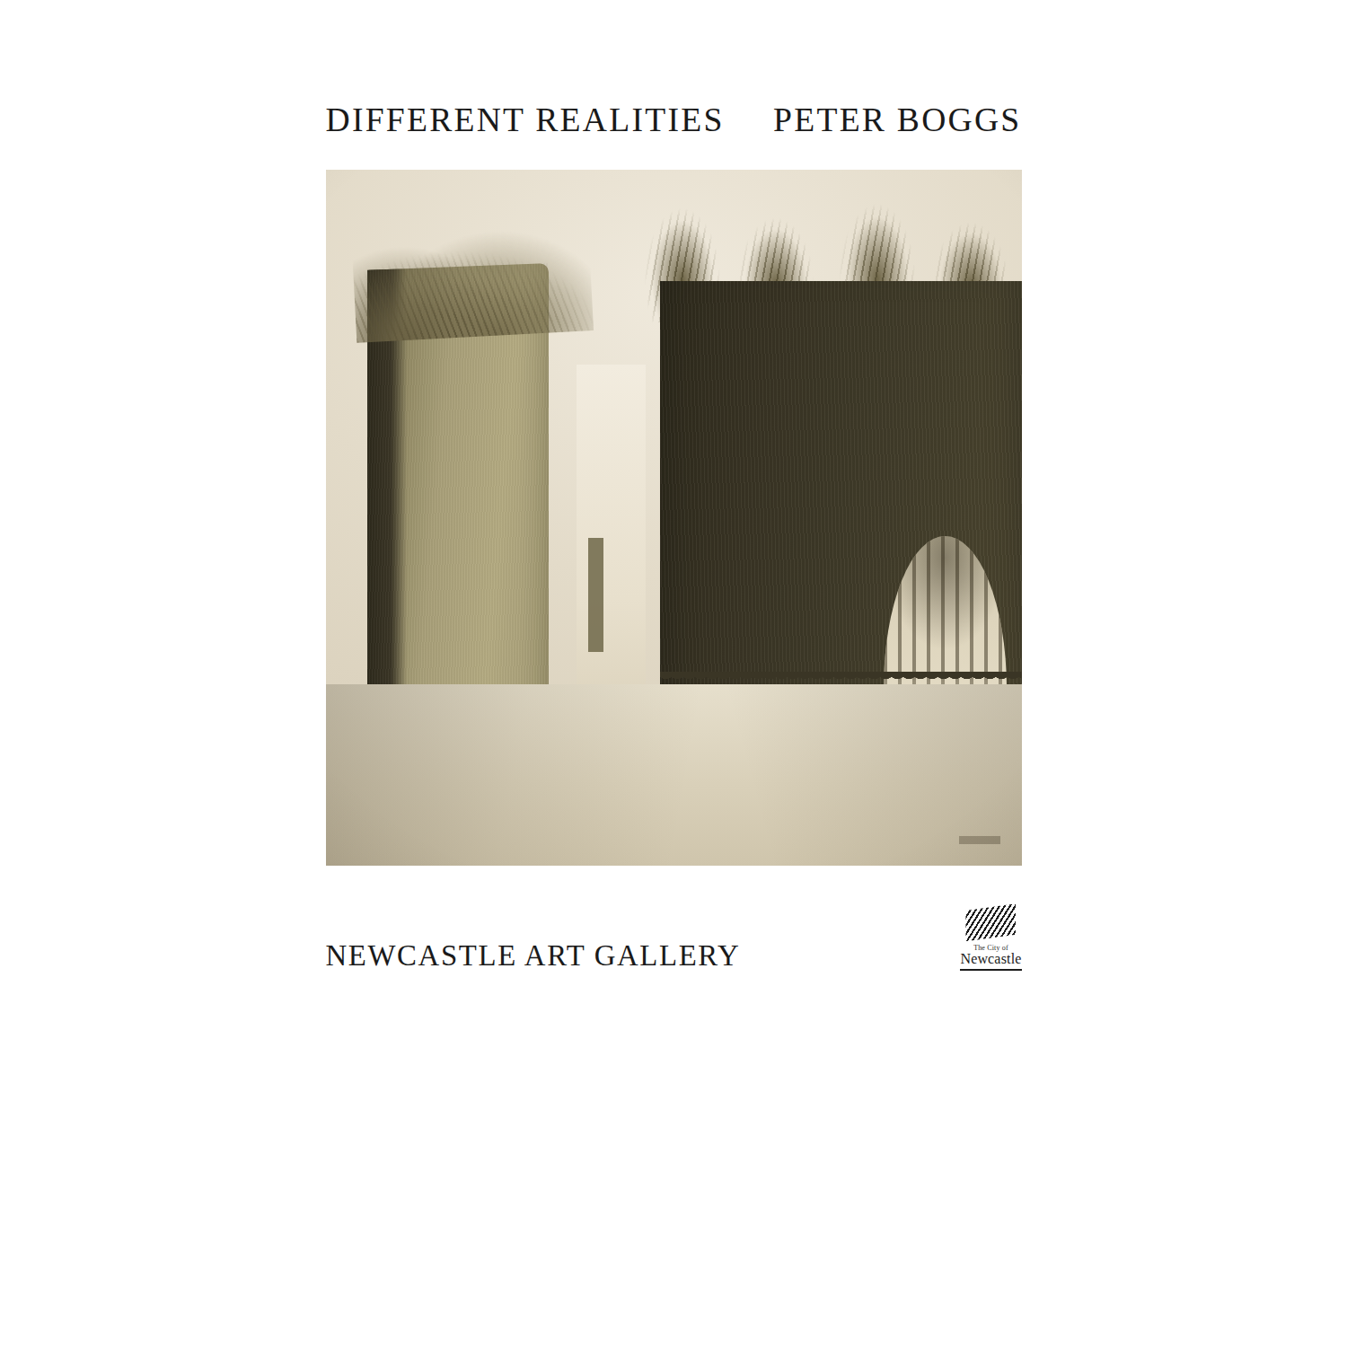Different Realities
Peter Boggs
Cover artwork by Peter Boggs.
Newcastle Art Gallery
The City of Newcastle